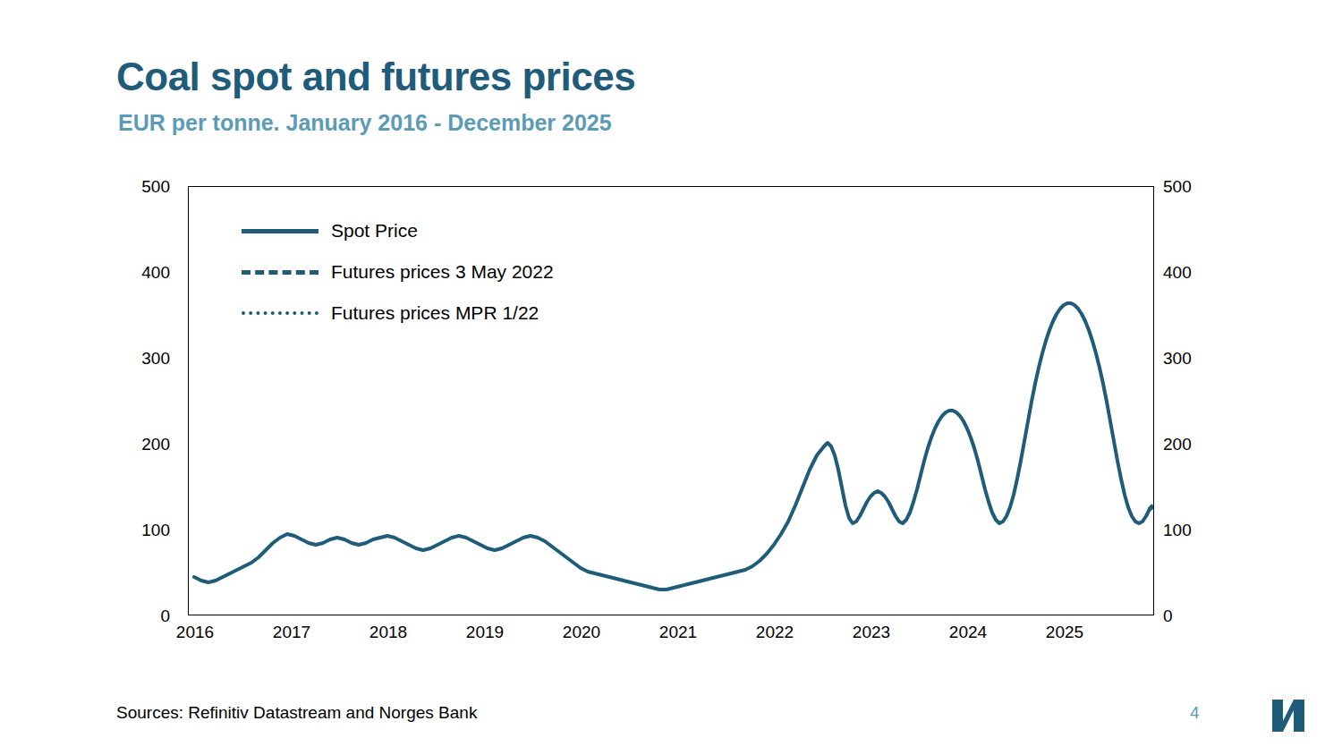Coal spot and futures prices
EUR per tonne. January 2016 - December 2025
500
400
300
200
100
0
500
400
300
200
100
0
Spot Price
Futures prices 3 May 2022
Futures prices MPR 1/22
2016
2017
2018
2019
2020
2021
2022
2023
2024
2025
Sources: Refinitiv Datastream and Norges Bank
4